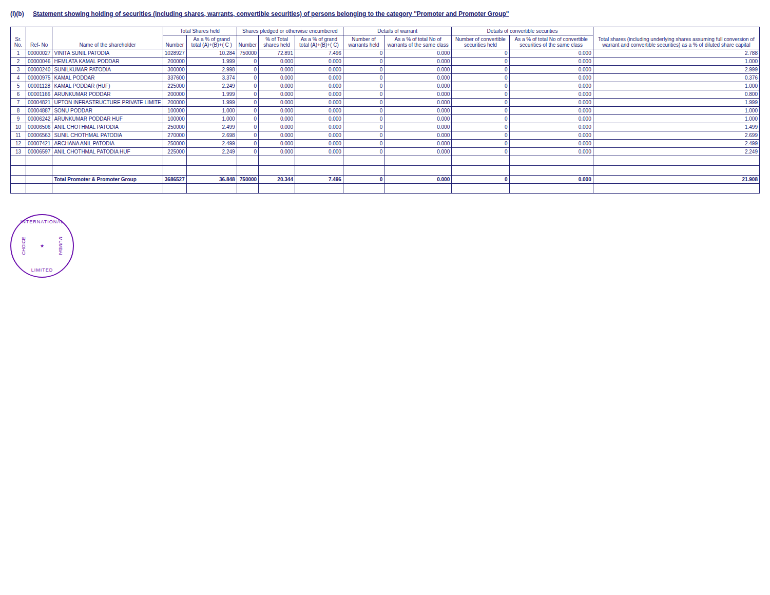(I)(b) Statement showing holding of securities (including shares, warrants, convertible securities) of persons belonging to the category "Promoter and Promoter Group"
| Sr. No. | Ref- No | Name of the shareholder | Total Shares held | Shares pledged or otherwise encumbered | Details of warrant | Details of convertible securities | Total shares (including underlying shares assuming full conversion of warrant and convertible securities) as a % of diluted share capital |
| --- | --- | --- | --- | --- | --- | --- | --- |
| Number | As a % of grand total (A)+(B)+( C ) | Number | % of Total shares held | As a % of grand total (A)+(B)+( C) | Number of warrants held | As a % of total No of warrants of the same class | Number of convertible securities held | As a % of total No of convertible securities of the same class |
| 1 | 00000027 | VINITA SUNIL PATODIA | 1028927 | 10.284 | 750000 | 72.891 | 7.496 | 0 | 0.000 | 0 | 0.000 | 2.788 |
| 2 | 00000046 | HEMLATA KAMAL PODDAR | 200000 | 1.999 | 0 | 0.000 | 0.000 | 0 | 0.000 | 0 | 0.000 | 1.000 |
| 3 | 00000240 | SUNILKUMAR PATODIA | 300000 | 2.998 | 0 | 0.000 | 0.000 | 0 | 0.000 | 0 | 0.000 | 2.999 |
| 4 | 00000975 | KAMAL PODDAR | 337600 | 3.374 | 0 | 0.000 | 0.000 | 0 | 0.000 | 0 | 0.000 | 0.376 |
| 5 | 00001128 | KAMAL PODDAR (HUF) | 225000 | 2.249 | 0 | 0.000 | 0.000 | 0 | 0.000 | 0 | 0.000 | 1.000 |
| 6 | 00001166 | ARUNKUMAR PODDAR | 200000 | 1.999 | 0 | 0.000 | 0.000 | 0 | 0.000 | 0 | 0.000 | 0.800 |
| 7 | 00004821 | UPTON INFRASTRUCTURE PRIVATE LIMITE | 200000 | 1.999 | 0 | 0.000 | 0.000 | 0 | 0.000 | 0 | 0.000 | 1.999 |
| 8 | 00004887 | SONU PODDAR | 100000 | 1.000 | 0 | 0.000 | 0.000 | 0 | 0.000 | 0 | 0.000 | 1.000 |
| 9 | 00006242 | ARUNKUMAR PODDAR HUF | 100000 | 1.000 | 0 | 0.000 | 0.000 | 0 | 0.000 | 0 | 0.000 | 1.000 |
| 10 | 00006506 | ANIL CHOTHMAL PATODIA | 250000 | 2.499 | 0 | 0.000 | 0.000 | 0 | 0.000 | 0 | 0.000 | 1.499 |
| 11 | 00006563 | SUNIL CHOTHMAL PATODIA | 270000 | 2.698 | 0 | 0.000 | 0.000 | 0 | 0.000 | 0 | 0.000 | 2.699 |
| 12 | 00007421 | ARCHANA ANIL PATODIA | 250000 | 2.499 | 0 | 0.000 | 0.000 | 0 | 0.000 | 0 | 0.000 | 2.499 |
| 13 | 00006597 | ANIL CHOTHMAL PATODIA HUF | 225000 | 2.249 | 0 | 0.000 | 0.000 | 0 | 0.000 | 0 | 0.000 | 2.249 |
| | | Total Promoter & Promoter Group | 3686527 | 36.848 | 750000 | 20.344 | 7.496 | 0 | 0.000 | 0 | 0.000 | 21.908 |
INTERNATIONAL
CHOICE
MUMBAI
LIMITED
★